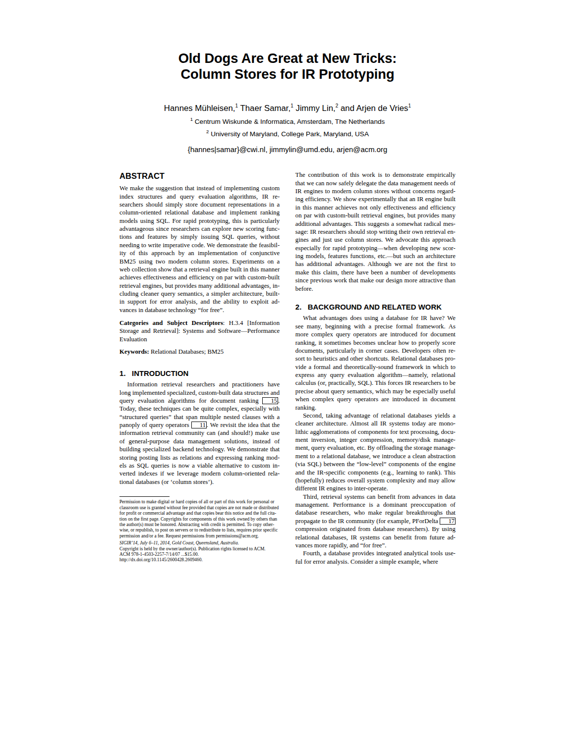Old Dogs Are Great at New Tricks:
Column Stores for IR Prototyping
Hannes Mühleisen,1 Thaer Samar,1 Jimmy Lin,2 and Arjen de Vries1
1 Centrum Wiskunde & Informatica, Amsterdam, The Netherlands
2 University of Maryland, College Park, Maryland, USA
{hannes|samar}@cwi.nl, jimmylin@umd.edu, arjen@acm.org
ABSTRACT
We make the suggestion that instead of implementing custom index structures and query evaluation algorithms, IR researchers should simply store document representations in a column-oriented relational database and implement ranking models using SQL. For rapid prototyping, this is particularly advantageous since researchers can explore new scoring functions and features by simply issuing SQL queries, without needing to write imperative code. We demonstrate the feasibility of this approach by an implementation of conjunctive BM25 using two modern column stores. Experiments on a web collection show that a retrieval engine built in this manner achieves effectiveness and efficiency on par with custom-built retrieval engines, but provides many additional advantages, including cleaner query semantics, a simpler architecture, built-in support for error analysis, and the ability to exploit advances in database technology “for free”.
Categories and Subject Descriptors: H.3.4 [Information Storage and Retrieval]: Systems and Software—Performance Evaluation
Keywords: Relational Databases; BM25
1. INTRODUCTION
Information retrieval researchers and practitioners have long implemented specialized, custom-built data structures and query evaluation algorithms for document ranking 15. Today, these techniques can be quite complex, especially with “structured queries” that span multiple nested clauses with a panoply of query operators 11. We revisit the idea that the information retrieval community can (and should!) make use of general-purpose data management solutions, instead of building specialized backend technology. We demonstrate that storing posting lists as relations and expressing ranking models as SQL queries is now a viable alternative to custom inverted indexes if we leverage modern column-oriented relational databases (or ‘column stores’).
Permission to make digital or hard copies of all or part of this work for personal or classroom use is granted without fee provided that copies are not made or distributed for profit or commercial advantage and that copies bear this notice and the full citation on the first page. Copyrights for components of this work owned by others than the author(s) must be honored. Abstracting with credit is permitted. To copy otherwise, or republish, to post on servers or to redistribute to lists, requires prior specific permission and/or a fee. Request permissions from permissions@acm.org.
SIGIR’14, July 6–11, 2014, Gold Coast, Queensland, Australia.
Copyright is held by the owner/author(s). Publication rights licensed to ACM.
ACM 978-1-4503-2257-7/14/07 ...$15.00.
http://dx.doi.org/10.1145/2600428.2609460.
The contribution of this work is to demonstrate empirically that we can now safely delegate the data management needs of IR engines to modern column stores without concerns regarding efficiency. We show experimentally that an IR engine built in this manner achieves not only effectiveness and efficiency on par with custom-built retrieval engines, but provides many additional advantages. This suggests a somewhat radical message: IR researchers should stop writing their own retrieval engines and just use column stores. We advocate this approach especially for rapid prototyping—when developing new scoring models, features functions, etc.—but such an architecture has additional advantages. Although we are not the first to make this claim, there have been a number of developments since previous work that make our design more attractive than before.
2. BACKGROUND AND RELATED WORK
What advantages does using a database for IR have? We see many, beginning with a precise formal framework. As more complex query operators are introduced for document ranking, it sometimes becomes unclear how to properly score documents, particularly in corner cases. Developers often resort to heuristics and other shortcuts. Relational databases provide a formal and theoretically-sound framework in which to express any query evaluation algorithm—namely, relational calculus (or, practically, SQL). This forces IR researchers to be precise about query semantics, which may be especially useful when complex query operators are introduced in document ranking.
Second, taking advantage of relational databases yields a cleaner architecture. Almost all IR systems today are monolithic agglomerations of components for text processing, document inversion, integer compression, memory/disk management, query evaluation, etc. By offloading the storage management to a relational database, we introduce a clean abstraction (via SQL) between the “low-level” components of the engine and the IR-specific components (e.g., learning to rank). This (hopefully) reduces overall system complexity and may allow different IR engines to inter-operate.
Third, retrieval systems can benefit from advances in data management. Performance is a dominant preoccupation of database researchers, who make regular breakthroughs that propagate to the IR community (for example, PForDelta 17 compression originated from database researchers). By using relational databases, IR systems can benefit from future advances more rapidly, and “for free”.
Fourth, a database provides integrated analytical tools useful for error analysis. Consider a simple example, where